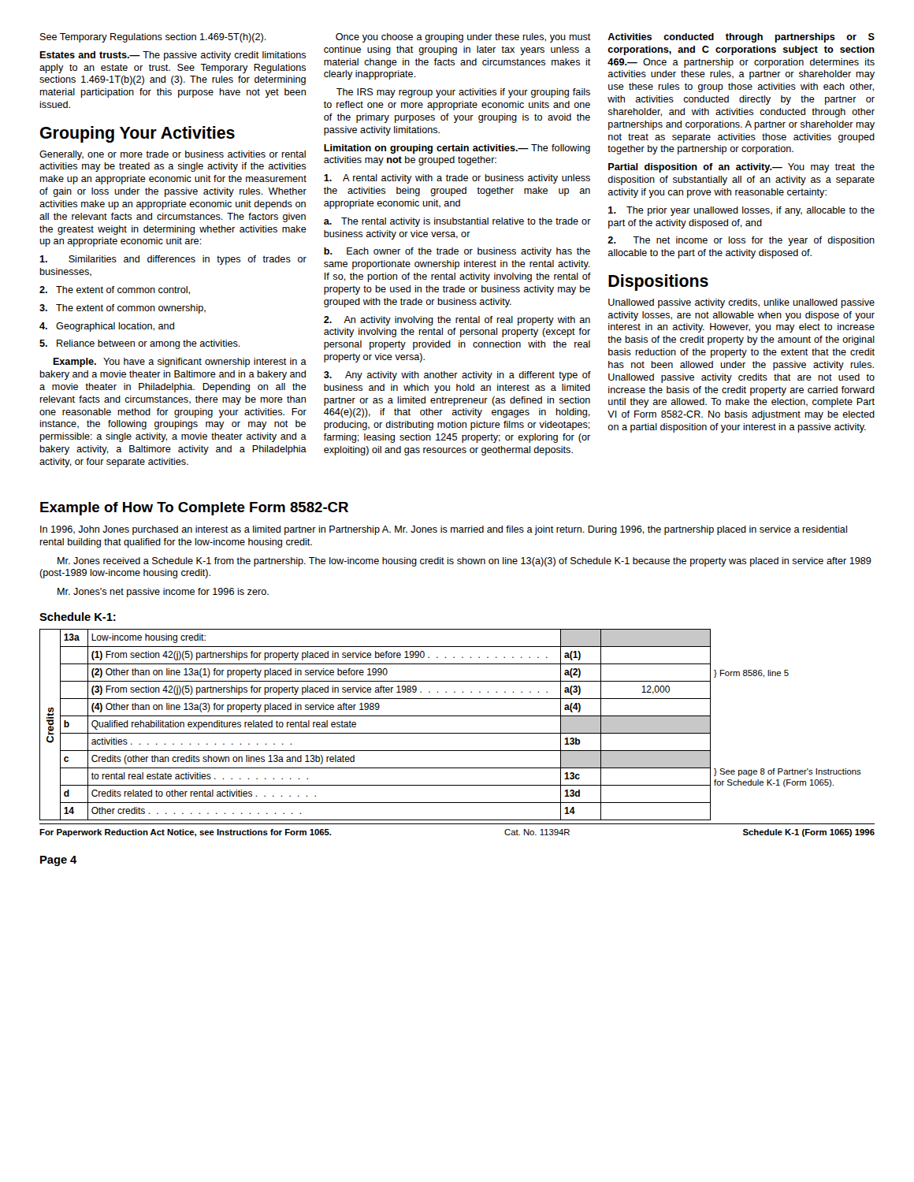See Temporary Regulations section 1.469-5T(h)(2).
Estates and trusts.— The passive activity credit limitations apply to an estate or trust. See Temporary Regulations sections 1.469-1T(b)(2) and (3). The rules for determining material participation for this purpose have not yet been issued.
Grouping Your Activities
Generally, one or more trade or business activities or rental activities may be treated as a single activity if the activities make up an appropriate economic unit for the measurement of gain or loss under the passive activity rules. Whether activities make up an appropriate economic unit depends on all the relevant facts and circumstances. The factors given the greatest weight in determining whether activities make up an appropriate economic unit are:
1. Similarities and differences in types of trades or businesses,
2. The extent of common control,
3. The extent of common ownership,
4. Geographical location, and
5. Reliance between or among the activities.
Example. You have a significant ownership interest in a bakery and a movie theater in Baltimore and in a bakery and a movie theater in Philadelphia. Depending on all the relevant facts and circumstances, there may be more than one reasonable method for grouping your activities. For instance, the following groupings may or may not be permissible: a single activity, a movie theater activity and a bakery activity, a Baltimore activity and a Philadelphia activity, or four separate activities.
Once you choose a grouping under these rules, you must continue using that grouping in later tax years unless a material change in the facts and circumstances makes it clearly inappropriate.
The IRS may regroup your activities if your grouping fails to reflect one or more appropriate economic units and one of the primary purposes of your grouping is to avoid the passive activity limitations.
Limitation on grouping certain activities.— The following activities may not be grouped together:
1. A rental activity with a trade or business activity unless the activities being grouped together make up an appropriate economic unit, and
a. The rental activity is insubstantial relative to the trade or business activity or vice versa, or
b. Each owner of the trade or business activity has the same proportionate ownership interest in the rental activity. If so, the portion of the rental activity involving the rental of property to be used in the trade or business activity may be grouped with the trade or business activity.
2. An activity involving the rental of real property with an activity involving the rental of personal property (except for personal property provided in connection with the real property or vice versa).
3. Any activity with another activity in a different type of business and in which you hold an interest as a limited partner or as a limited entrepreneur (as defined in section 464(e)(2)), if that other activity engages in holding, producing, or distributing motion picture films or videotapes; farming; leasing section 1245 property; or exploring for (or exploiting) oil and gas resources or geothermal deposits.
Activities conducted through partnerships or S corporations, and C corporations subject to section 469.— Once a partnership or corporation determines its activities under these rules, a partner or shareholder may use these rules to group those activities with each other, with activities conducted directly by the partner or shareholder, and with activities conducted through other partnerships and corporations. A partner or shareholder may not treat as separate activities those activities grouped together by the partnership or corporation.
Partial disposition of an activity.— You may treat the disposition of substantially all of an activity as a separate activity if you can prove with reasonable certainty:
1. The prior year unallowed losses, if any, allocable to the part of the activity disposed of, and
2. The net income or loss for the year of disposition allocable to the part of the activity disposed of.
Dispositions
Unallowed passive activity credits, unlike unallowed passive activity losses, are not allowable when you dispose of your interest in an activity. However, you may elect to increase the basis of the credit property by the amount of the original basis reduction of the property to the extent that the credit has not been allowed under the passive activity rules. Unallowed passive activity credits that are not used to increase the basis of the credit property are carried forward until they are allowed. To make the election, complete Part VI of Form 8582-CR. No basis adjustment may be elected on a partial disposition of your interest in a passive activity.
Example of How To Complete Form 8582-CR
In 1996, John Jones purchased an interest as a limited partner in Partnership A. Mr. Jones is married and files a joint return. During 1996, the partnership placed in service a residential rental building that qualified for the low-income housing credit.
Mr. Jones received a Schedule K-1 from the partnership. The low-income housing credit is shown on line 13(a)(3) of Schedule K-1 because the property was placed in service after 1989 (post-1989 low-income housing credit).
Mr. Jones's net passive income for 1996 is zero.
Schedule K-1:
| Credits | 13a | Low-income housing credit: | | | |
| | (1) From section 42(j)(5) partnerships for property placed in service before 1990 . . . . . . . . . . . . . . . | a(1) | |
| | (2) Other than on line 13a(1) for property placed in service before 1990 | a(2) | | } Form 8586, line 5 |
| | (3) From section 42(j)(5) partnerships for property placed in service after 1989 . . . . . . . . . . . . . . . . | a(3) | 12,000 | |
| | (4) Other than on line 13a(3) for property placed in service after 1989 | a(4) | | |
| b | Qualified rehabilitation expenditures related to rental real estate | | | |
| | activities . . . . . . . . . . . . . . . . . . . . | 13b | | |
| c | Credits (other than credits shown on lines 13a and 13b) related | | | } See page 8 of Partner's Instructions for Schedule K-1 (Form 1065). |
| | to rental real estate activities . . . . . . . . . . . . | 13c | |
| d | Credits related to other rental activities . . . . . . . . | 13d | |
| 14 | Other credits . . . . . . . . . . . . . . . . . . . | 14 | | |
For Paperwork Reduction Act Notice, see Instructions for Form 1065.
Cat. No. 11394R
Schedule K-1 (Form 1065) 1996
Page 4